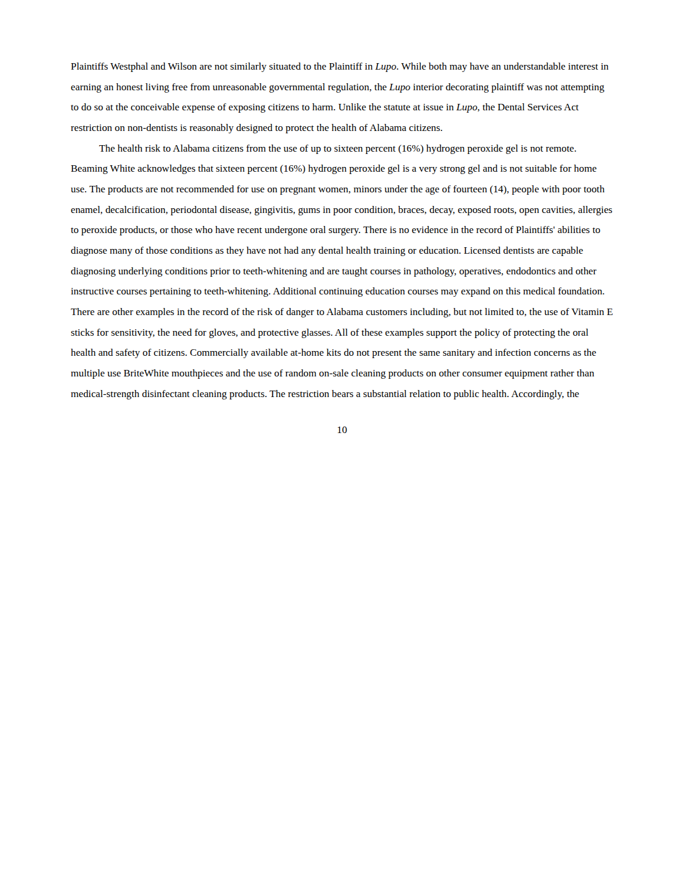Plaintiffs Westphal and Wilson are not similarly situated to the Plaintiff in Lupo. While both may have an understandable interest in earning an honest living free from unreasonable governmental regulation, the Lupo interior decorating plaintiff was not attempting to do so at the conceivable expense of exposing citizens to harm. Unlike the statute at issue in Lupo, the Dental Services Act restriction on non-dentists is reasonably designed to protect the health of Alabama citizens.
The health risk to Alabama citizens from the use of up to sixteen percent (16%) hydrogen peroxide gel is not remote. Beaming White acknowledges that sixteen percent (16%) hydrogen peroxide gel is a very strong gel and is not suitable for home use. The products are not recommended for use on pregnant women, minors under the age of fourteen (14), people with poor tooth enamel, decalcification, periodontal disease, gingivitis, gums in poor condition, braces, decay, exposed roots, open cavities, allergies to peroxide products, or those who have recent undergone oral surgery. There is no evidence in the record of Plaintiffs' abilities to diagnose many of those conditions as they have not had any dental health training or education. Licensed dentists are capable diagnosing underlying conditions prior to teeth-whitening and are taught courses in pathology, operatives, endodontics and other instructive courses pertaining to teeth-whitening. Additional continuing education courses may expand on this medical foundation. There are other examples in the record of the risk of danger to Alabama customers including, but not limited to, the use of Vitamin E sticks for sensitivity, the need for gloves, and protective glasses. All of these examples support the policy of protecting the oral health and safety of citizens. Commercially available at-home kits do not present the same sanitary and infection concerns as the multiple use BriteWhite mouthpieces and the use of random on-sale cleaning products on other consumer equipment rather than medical-strength disinfectant cleaning products. The restriction bears a substantial relation to public health. Accordingly, the
10